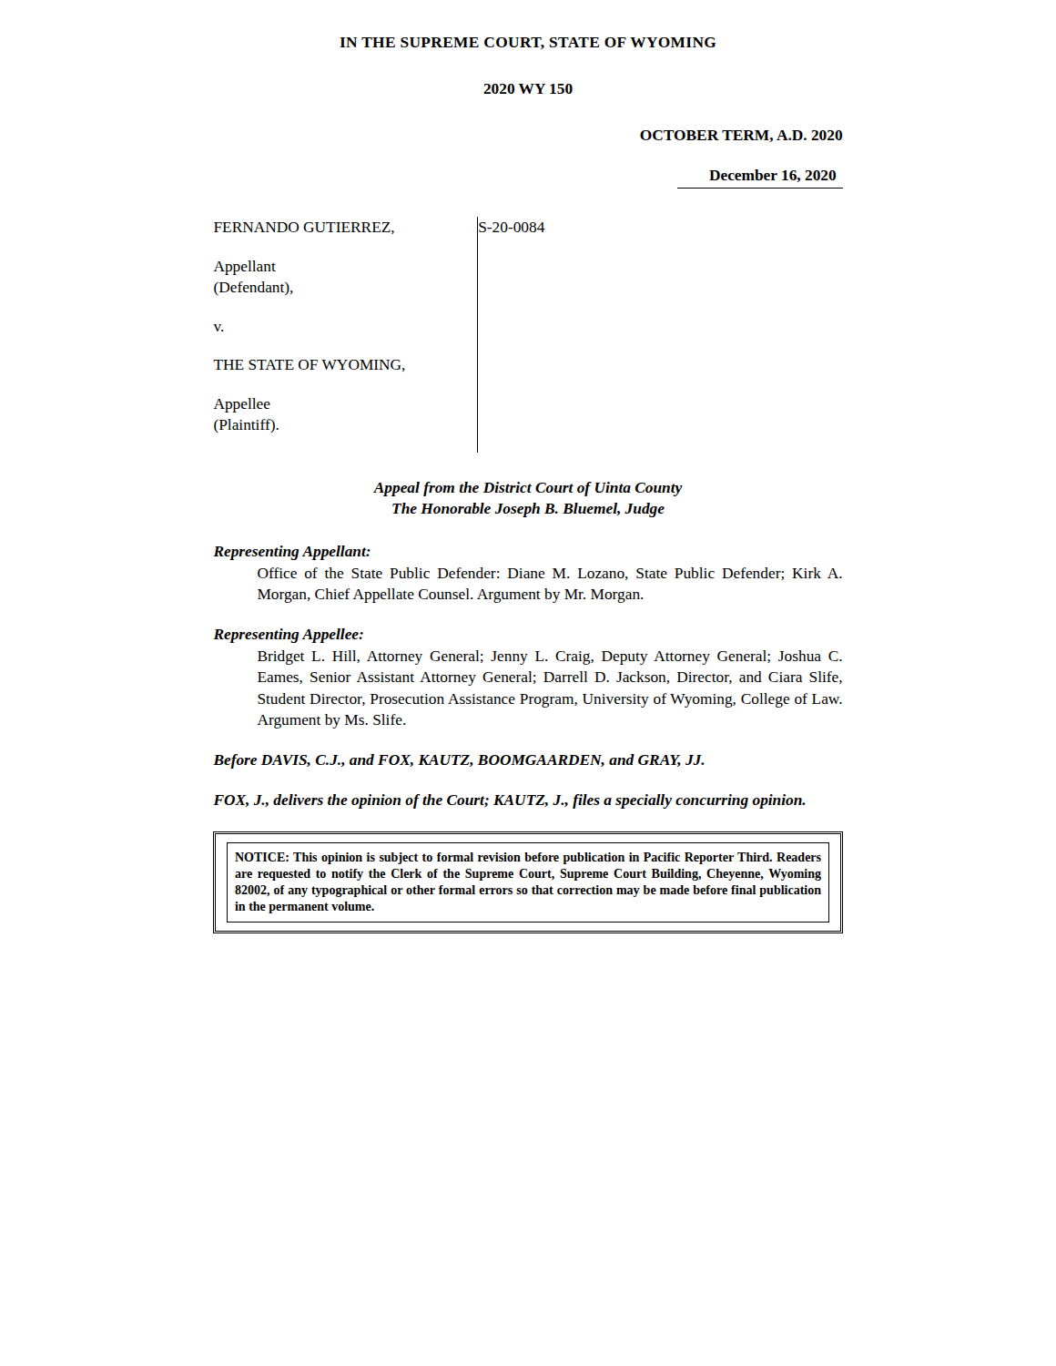IN THE SUPREME COURT, STATE OF WYOMING
2020 WY 150
OCTOBER TERM, A.D. 2020
December 16, 2020
| FERNANDO GUTIERREZ, Appellant (Defendant), v. THE STATE OF WYOMING, Appellee (Plaintiff). | S-20-0084 |
Appeal from the District Court of Uinta County
The Honorable Joseph B. Bluemel, Judge
Representing Appellant:
Office of the State Public Defender: Diane M. Lozano, State Public Defender; Kirk A. Morgan, Chief Appellate Counsel. Argument by Mr. Morgan.
Representing Appellee:
Bridget L. Hill, Attorney General; Jenny L. Craig, Deputy Attorney General; Joshua C. Eames, Senior Assistant Attorney General; Darrell D. Jackson, Director, and Ciara Slife, Student Director, Prosecution Assistance Program, University of Wyoming, College of Law. Argument by Ms. Slife.
Before DAVIS, C.J., and FOX, KAUTZ, BOOMGAARDEN, and GRAY, JJ.
FOX, J., delivers the opinion of the Court; KAUTZ, J., files a specially concurring opinion.
NOTICE: This opinion is subject to formal revision before publication in Pacific Reporter Third. Readers are requested to notify the Clerk of the Supreme Court, Supreme Court Building, Cheyenne, Wyoming 82002, of any typographical or other formal errors so that correction may be made before final publication in the permanent volume.